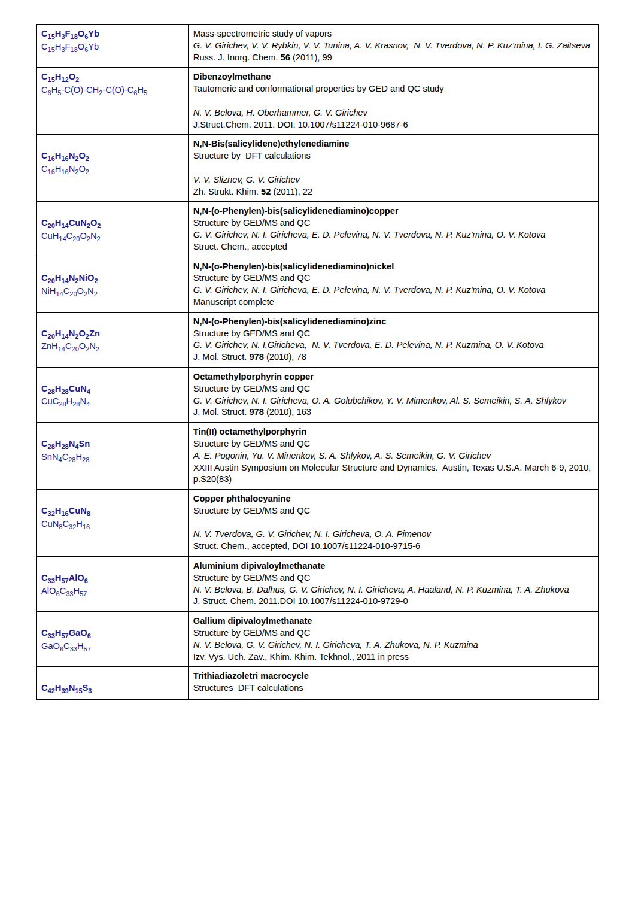| C 15 H 3 F 18 O 6 Yb C 15 H 3 F 18 O 6 Yb | Mass-spectrometric study of vapors G. V. Girichev, V. V. Rybkin, V. V. Tunina, A. V. Krasnov, N. V. Tverdova, N. P. Kuz'mina, I. G. Zaitseva Russ. J. Inorg. Chem. 56 (2011), 99 |
| C 15 H 12 O 2 C 6 H 5 -C(O)-CH 2 -C(O)-C 6 H 5 | Dibenzoylmethane Tautomeric and conformational properties by GED and QC study N. V. Belova, H. Oberhammer, G. V. Girichev J.Struct.Chem. 2011. DOI: 10.1007/s11224-010-9687-6 |
| C 16 H 16 N 2 O 2 C 16 H 16 N 2 O 2 | N,N-Bis(salicylidene)ethylenediamine Structure by DFT calculations V. V. Sliznev, G. V. Girichev Zh. Strukt. Khim. 52 (2011), 22 |
| C 20 H 14 CuN 2 O 2 CuH 14 C 20 O 2 N 2 | N,N-(o-Phenylen)-bis(salicylidenediamino)copper Structure by GED/MS and QC G. V. Girichev, N. I. Giricheva, E. D. Pelevina, N. V. Tverdova, N. P. Kuz'mina, O. V. Kotova Struct. Chem., accepted |
| C 20 H 14 N 2 NiO 2 NiH 14 C 20 O 2 N 2 | N,N-(o-Phenylen)-bis(salicylidenediamino)nickel Structure by GED/MS and QC G. V. Girichev, N. I. Giricheva, E. D. Pelevina, N. V. Tverdova, N. P. Kuz'mina, O. V. Kotova Manuscript complete |
| C 20 H 14 N 2 O 2 Zn ZnH 14 C 20 O 2 N 2 | N,N-(o-Phenylen)-bis(salicylidenediamino)zinc Structure by GED/MS and QC G. V. Girichev, N. I.Giricheva, N. V. Tverdova, E. D. Pelevina, N. P. Kuzmina, O. V. Kotova J. Mol. Struct. 978 (2010), 78 |
| C 28 H 28 CuN 4 CuC 28 H 28 N 4 | Octamethylporphyrin copper Structure by GED/MS and QC G. V. Girichev, N. I. Giricheva, O. A. Golubchikov, Y. V. Mimenkov, Al. S. Semeikin, S. A. Shlykov J. Mol. Struct. 978 (2010), 163 |
| C 28 H 28 N 4 Sn SnN 4 C 28 H 28 | Tin(II) octamethylporphyrin Structure by GED/MS and QC A. E. Pogonin, Yu. V. Minenkov, S. A. Shlykov, A. S. Semeikin, G. V. Girichev XXIII Austin Symposium on Molecular Structure and Dynamics. Austin, Texas U.S.A. March 6-9, 2010, p.S20(83) |
| C 32 H 16 CuN 8 CuN 8 C 32 H 16 | Copper phthalocyanine Structure by GED/MS and QC N. V. Tverdova, G. V. Girichev, N. I. Giricheva, O. A. Pimenov Struct. Chem., accepted, DOI 10.1007/s11224-010-9715-6 |
| C 33 H 57 AlO 6 AlO 6 C 33 H 57 | Aluminium dipivaloylmethanate Structure by GED/MS and QC N. V. Belova, B. Dalhus, G. V. Girichev, N. I. Giricheva, A. Haaland, N. P. Kuzmina, T. A. Zhukova J. Struct. Chem. 2011.DOI 10.1007/s11224-010-9729-0 |
| C 33 H 57 GaO 6 GaO 6 C 33 H 57 | Gallium dipivaloylmethanate Structure by GED/MS and QC N. V. Belova, G. V. Girichev, N. I. Giricheva, T. A. Zhukova, N. P. Kuzmina Izv. Vys. Uch. Zav., Khim. Khim. Tekhnol., 2011 in press |
| C 42 H 39 N 15 S 3 | Trithiadiazoletri macrocycle Structures DFT calculations |